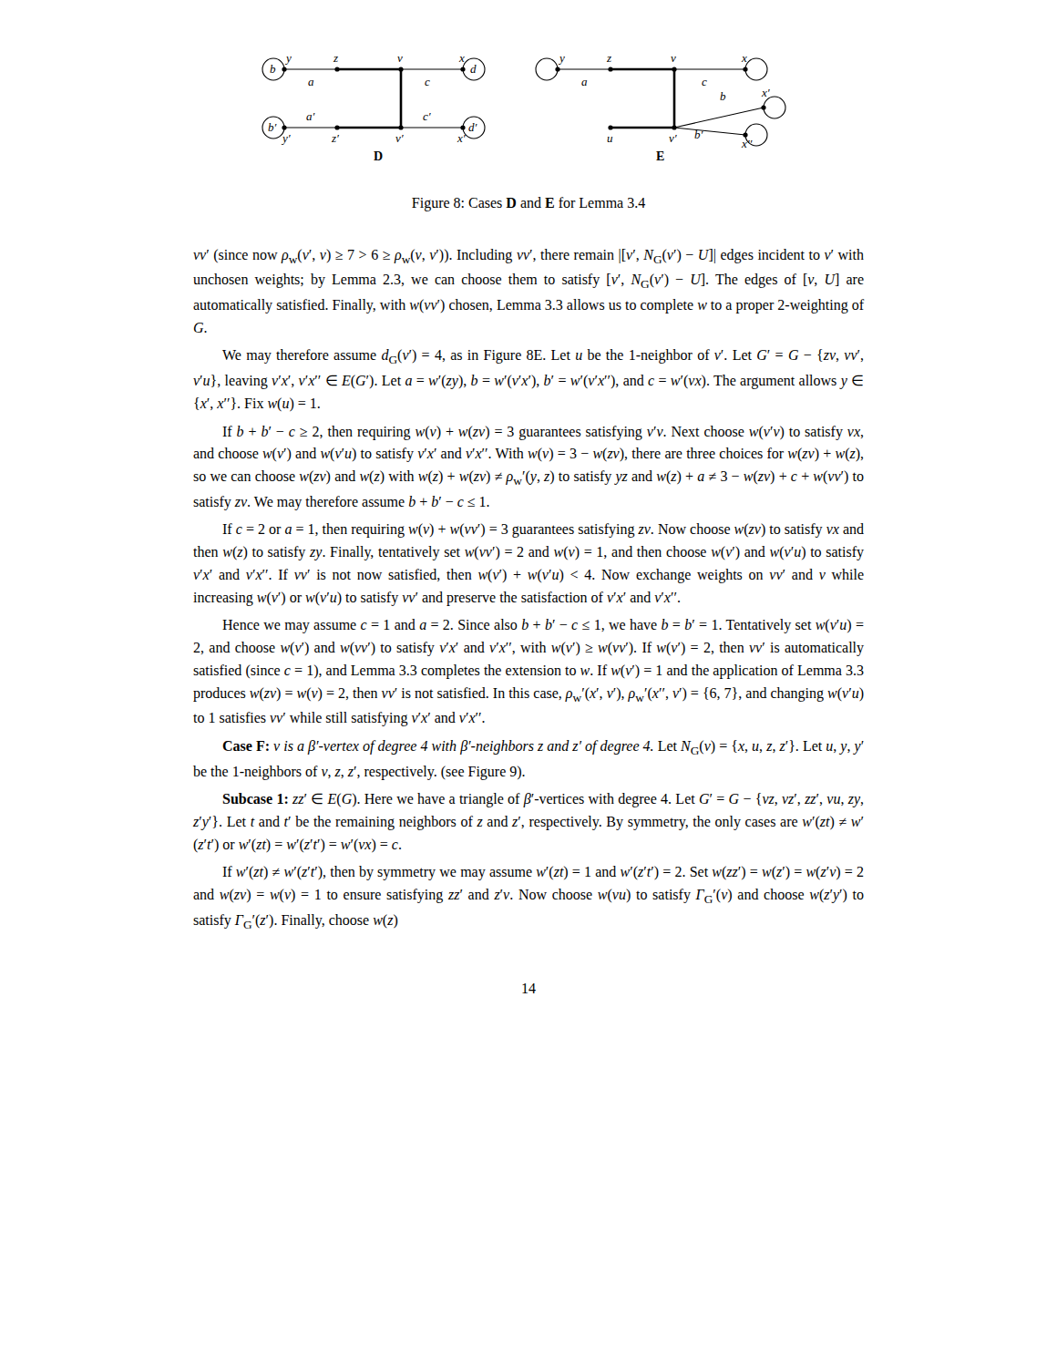b y z v x d a c b′ y′ z′ v′ x′ d′ a′ c′ D y z v x a c u v′ b x′ b′ x′′ E
Figure 8: Cases D and E for Lemma 3.4
vv′ (since now ρw(v′, v) ≥ 7 > 6 ≥ ρw(v, v′)). Including vv′, there remain |[v′, NG(v′) − U]| edges incident to v′ with unchosen weights; by Lemma 2.3, we can choose them to satisfy [v′, NG(v′) − U]. The edges of [v, U] are automatically satisfied. Finally, with w(vv′) chosen, Lemma 3.3 allows us to complete w to a proper 2-weighting of G.
We may therefore assume dG(v′) = 4, as in Figure 8E. Let u be the 1-neighbor of v′. Let G′ = G − {zv, vv′, v′u}, leaving v′x′, v′x′′ ∈ E(G′). Let a = w′(zy), b = w′(v′x′), b′ = w′(v′x′′), and c = w′(vx). The argument allows y ∈ {x′, x′′}. Fix w(u) = 1.
If b + b′ − c ≥ 2, then requiring w(v) + w(zv) = 3 guarantees satisfying v′v. Next choose w(v′v) to satisfy vx, and choose w(v′) and w(v′u) to satisfy v′x′ and v′x′′. With w(v) = 3 − w(zv), there are three choices for w(zv) + w(z), so we can choose w(zv) and w(z) with w(z) + w(zv) ≠ ρw′(y, z) to satisfy yz and w(z) + a ≠ 3 − w(zv) + c + w(vv′) to satisfy zv. We may therefore assume b + b′ − c ≤ 1.
If c = 2 or a = 1, then requiring w(v) + w(vv′) = 3 guarantees satisfying zv. Now choose w(zv) to satisfy vx and then w(z) to satisfy zy. Finally, tentatively set w(vv′) = 2 and w(v) = 1, and then choose w(v′) and w(v′u) to satisfy v′x′ and v′x′′. If vv′ is not now satisfied, then w(v′) + w(v′u) < 4. Now exchange weights on vv′ and v while increasing w(v′) or w(v′u) to satisfy vv′ and preserve the satisfaction of v′x′ and v′x′′.
Hence we may assume c = 1 and a = 2. Since also b + b′ − c ≤ 1, we have b = b′ = 1. Tentatively set w(v′u) = 2, and choose w(v′) and w(vv′) to satisfy v′x′ and v′x′′, with w(v′) ≥ w(vv′). If w(v′) = 2, then vv′ is automatically satisfied (since c = 1), and Lemma 3.3 completes the extension to w. If w(v′) = 1 and the application of Lemma 3.3 produces w(zv) = w(v) = 2, then vv′ is not satisfied. In this case, ρw′(x′, v′), ρw′(x′′, v′) = {6, 7}, and changing w(v′u) to 1 satisfies vv′ while still satisfying v′x′ and v′x′′.
Case F: v is a β′-vertex of degree 4 with β′-neighbors z and z′ of degree 4. Let NG(v) = {x, u, z, z′}. Let u, y, y′ be the 1-neighbors of v, z, z′, respectively. (see Figure 9).
Subcase 1: zz′ ∈ E(G). Here we have a triangle of β′-vertices with degree 4. Let G′ = G − {vz, vz′, zz′, vu, zy, z′y′}. Let t and t′ be the remaining neighbors of z and z′, respectively. By symmetry, the only cases are w′(zt) ≠ w′(z′t′) or w′(zt) = w′(z′t′) = w′(vx) = c.
If w′(zt) ≠ w′(z′t′), then by symmetry we may assume w′(zt) = 1 and w′(z′t′) = 2. Set w(zz′) = w(z′) = w(z′v) = 2 and w(zv) = w(v) = 1 to ensure satisfying zz′ and z′v. Now choose w(vu) to satisfy ΓG′(v) and choose w(z′y′) to satisfy ΓG′(z′). Finally, choose w(z)
14